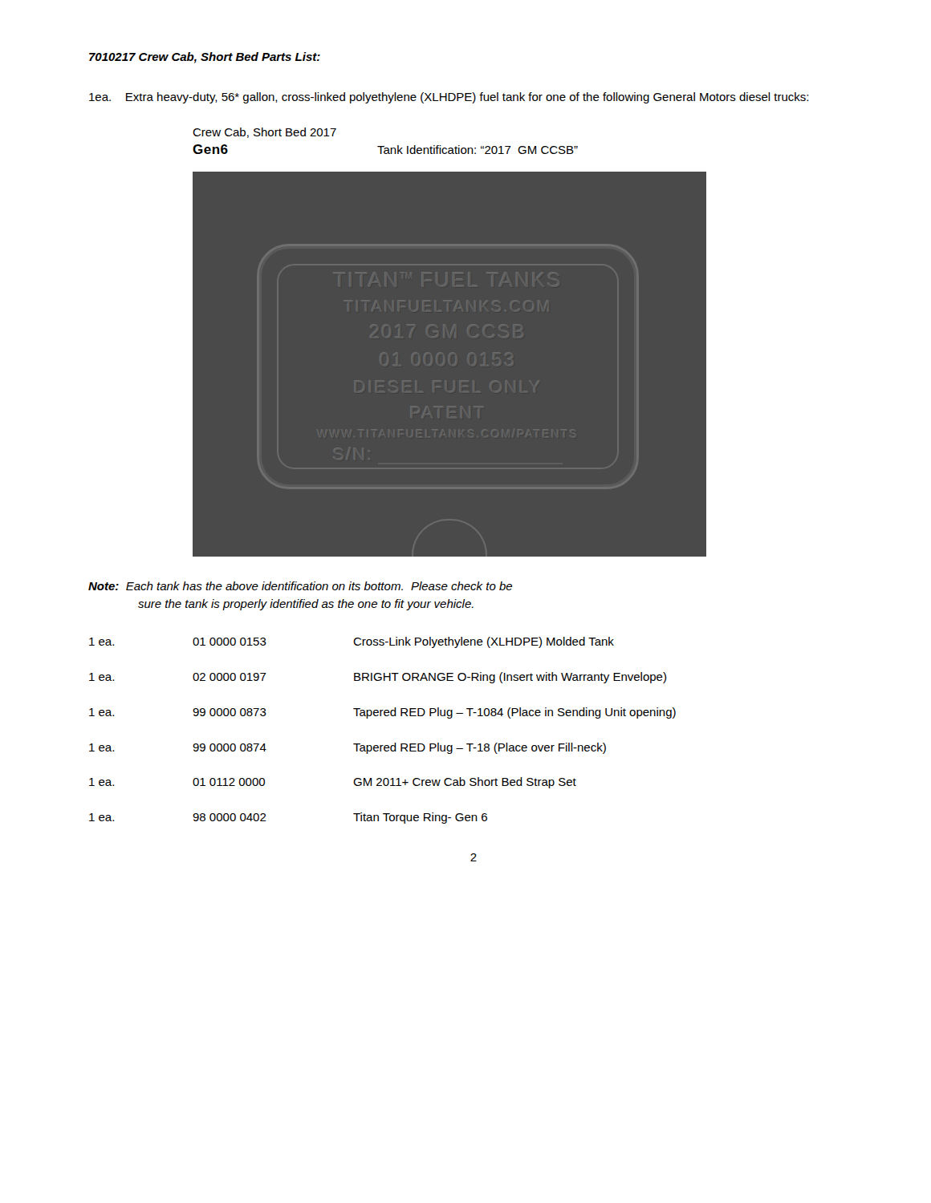7010217 Crew Cab, Short Bed Parts List:
1ea. Extra heavy-duty, 56* gallon, cross-linked polyethylene (XLHDPE) fuel tank for one of the following General Motors diesel trucks:
Crew Cab, Short Bed 2017
Gen6 Tank Identification: “2017 GM CCSB”
TITANTM FUEL TANKS
TITANFUELTANKS.COM
2017 GM CCSB
01 0000 0153
DIESEL FUEL ONLY
PATENT
WWW.TITANFUELTANKS.COM/PATENTS
S/N:
Note: Each tank has the above identification on its bottom. Please check to be sure the tank is properly identified as the one to fit your vehicle.
| 1 ea. | 01 0000 0153 | Cross-Link Polyethylene (XLHDPE) Molded Tank |
| 1 ea. | 02 0000 0197 | BRIGHT ORANGE O-Ring (Insert with Warranty Envelope) |
| 1 ea. | 99 0000 0873 | Tapered RED Plug – T-1084 (Place in Sending Unit opening) |
| 1 ea. | 99 0000 0874 | Tapered RED Plug – T-18 (Place over Fill-neck) |
| 1 ea. | 01 0112 0000 | GM 2011+ Crew Cab Short Bed Strap Set |
| 1 ea. | 98 0000 0402 | Titan Torque Ring- Gen 6 |
2